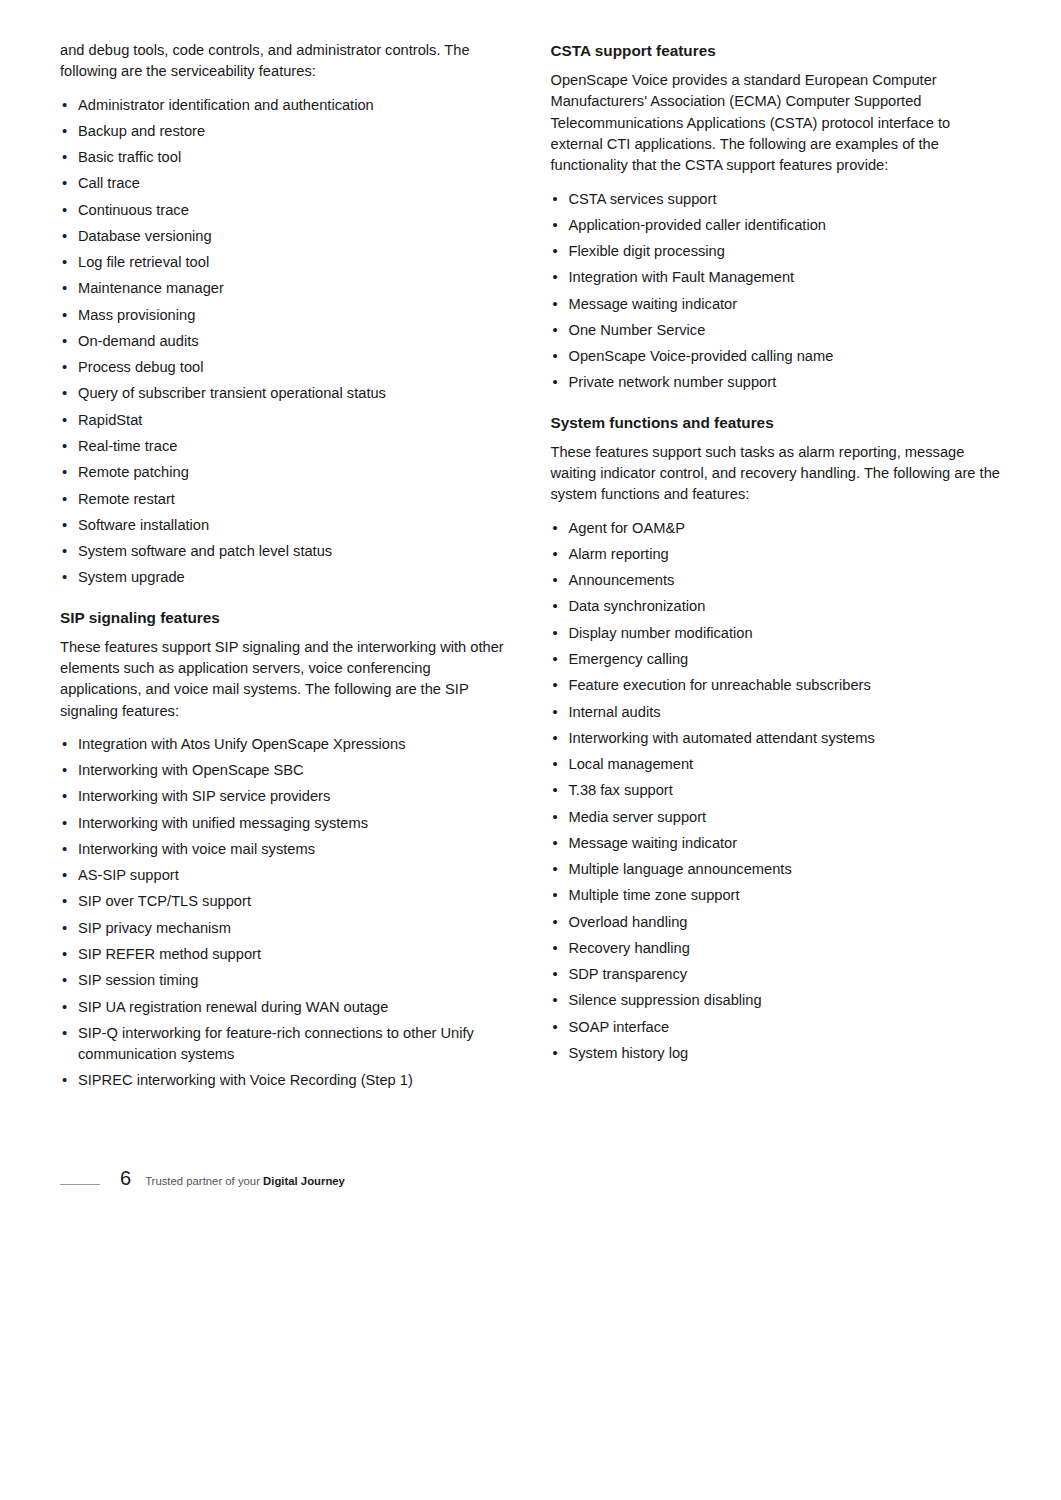and debug tools, code controls, and administrator controls. The following are the serviceability features:
Administrator identification and authentication
Backup and restore
Basic traffic tool
Call trace
Continuous trace
Database versioning
Log file retrieval tool
Maintenance manager
Mass provisioning
On-demand audits
Process debug tool
Query of subscriber transient operational status
RapidStat
Real-time trace
Remote patching
Remote restart
Software installation
System software and patch level status
System upgrade
SIP signaling features
These features support SIP signaling and the interworking with other elements such as application servers, voice conferencing applications, and voice mail systems. The following are the SIP signaling features:
Integration with Atos Unify OpenScape Xpressions
Interworking with OpenScape SBC
Interworking with SIP service providers
Interworking with unified messaging systems
Interworking with voice mail systems
AS-SIP support
SIP over TCP/TLS support
SIP privacy mechanism
SIP REFER method support
SIP session timing
SIP UA registration renewal during WAN outage
SIP-Q interworking for feature-rich connections to other Unify communication systems
SIPREC interworking with Voice Recording (Step 1)
CSTA support features
OpenScape Voice provides a standard European Computer Manufacturers' Association (ECMA) Computer Supported Telecommunications Applications (CSTA) protocol interface to external CTI applications. The following are examples of the functionality that the CSTA support features provide:
CSTA services support
Application-provided caller identification
Flexible digit processing
Integration with Fault Management
Message waiting indicator
One Number Service
OpenScape Voice-provided calling name
Private network number support
System functions and features
These features support such tasks as alarm reporting, message waiting indicator control, and recovery handling. The following are the system functions and features:
Agent for OAM&P
Alarm reporting
Announcements
Data synchronization
Display number modification
Emergency calling
Feature execution for unreachable subscribers
Internal audits
Interworking with automated attendant systems
Local management
T.38 fax support
Media server support
Message waiting indicator
Multiple language announcements
Multiple time zone support
Overload handling
Recovery handling
SDP transparency
Silence suppression disabling
SOAP interface
System history log
6 Trusted partner of your Digital Journey